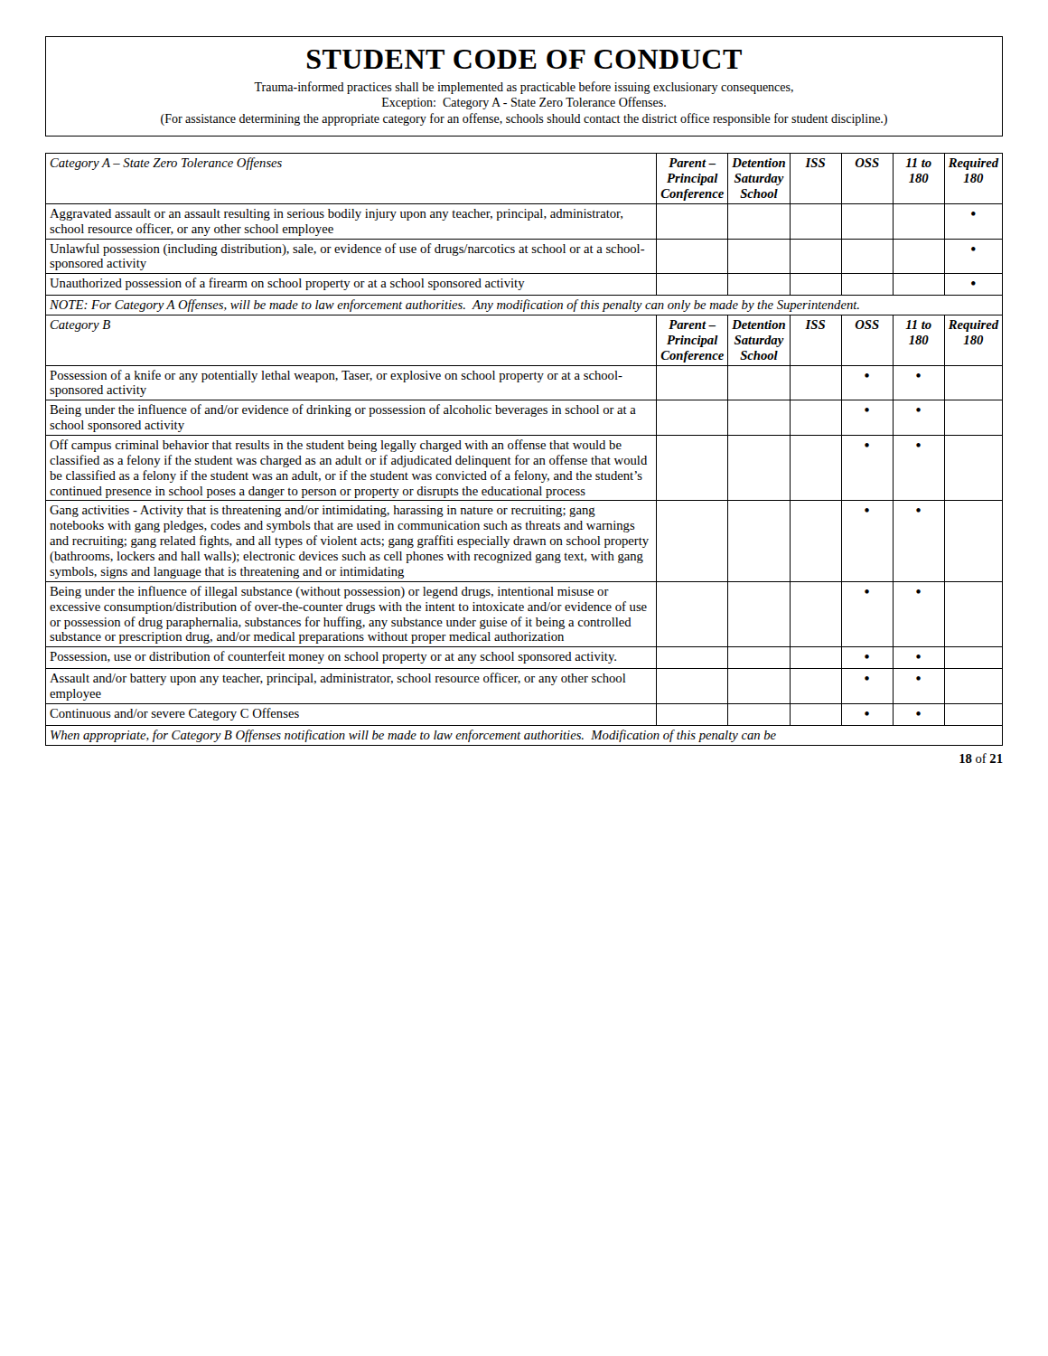STUDENT CODE OF CONDUCT
Trauma-informed practices shall be implemented as practicable before issuing exclusionary consequences,
Exception: Category A - State Zero Tolerance Offenses.
(For assistance determining the appropriate category for an offense, schools should contact the district office responsible for student discipline.)
| Category A – State Zero Tolerance Offenses | Parent – Principal Conference | Detention Saturday School | ISS | OSS | 11 to 180 | Required 180 |
| Aggravated assault or an assault resulting in serious bodily injury upon any teacher, principal, administrator, school resource officer, or any other school employee | | | | | | • |
| Unlawful possession (including distribution), sale, or evidence of use of drugs/narcotics at school or at a school-sponsored activity | | | | | | • |
| Unauthorized possession of a firearm on school property or at a school sponsored activity | | | | | | • |
| NOTE: For Category A Offenses, will be made to law enforcement authorities. Any modification of this penalty can only be made by the Superintendent. |
| Category B | Parent – Principal Conference | Detention Saturday School | ISS | OSS | 11 to 180 | Required 180 |
| Possession of a knife or any potentially lethal weapon, Taser, or explosive on school property or at a school-sponsored activity | | | | • | • | |
| Being under the influence of and/or evidence of drinking or possession of alcoholic beverages in school or at a school sponsored activity | | | | • | • | |
| Off campus criminal behavior that results in the student being legally charged with an offense that would be classified as a felony if the student was charged as an adult or if adjudicated delinquent for an offense that would be classified as a felony if the student was an adult, or if the student was convicted of a felony, and the student’s continued presence in school poses a danger to person or property or disrupts the educational process | | | | • | • | |
| Gang activities - Activity that is threatening and/or intimidating, harassing in nature or recruiting; gang notebooks with gang pledges, codes and symbols that are used in communication such as threats and warnings and recruiting; gang related fights, and all types of violent acts; gang graffiti especially drawn on school property (bathrooms, lockers and hall walls); electronic devices such as cell phones with recognized gang text, with gang symbols, signs and language that is threatening and or intimidating | | | | • | • | |
| Being under the influence of illegal substance (without possession) or legend drugs, intentional misuse or excessive consumption/distribution of over-the-counter drugs with the intent to intoxicate and/or evidence of use or possession of drug paraphernalia, substances for huffing, any substance under guise of it being a controlled substance or prescription drug, and/or medical preparations without proper medical authorization | | | | • | • | |
| Possession, use or distribution of counterfeit money on school property or at any school sponsored activity. | | | | • | • | |
| Assault and/or battery upon any teacher, principal, administrator, school resource officer, or any other school employee | | | | • | • | |
| Continuous and/or severe Category C Offenses | | | | • | • | |
| When appropriate, for Category B Offenses notification will be made to law enforcement authorities. Modification of this penalty can be |
18 of 21